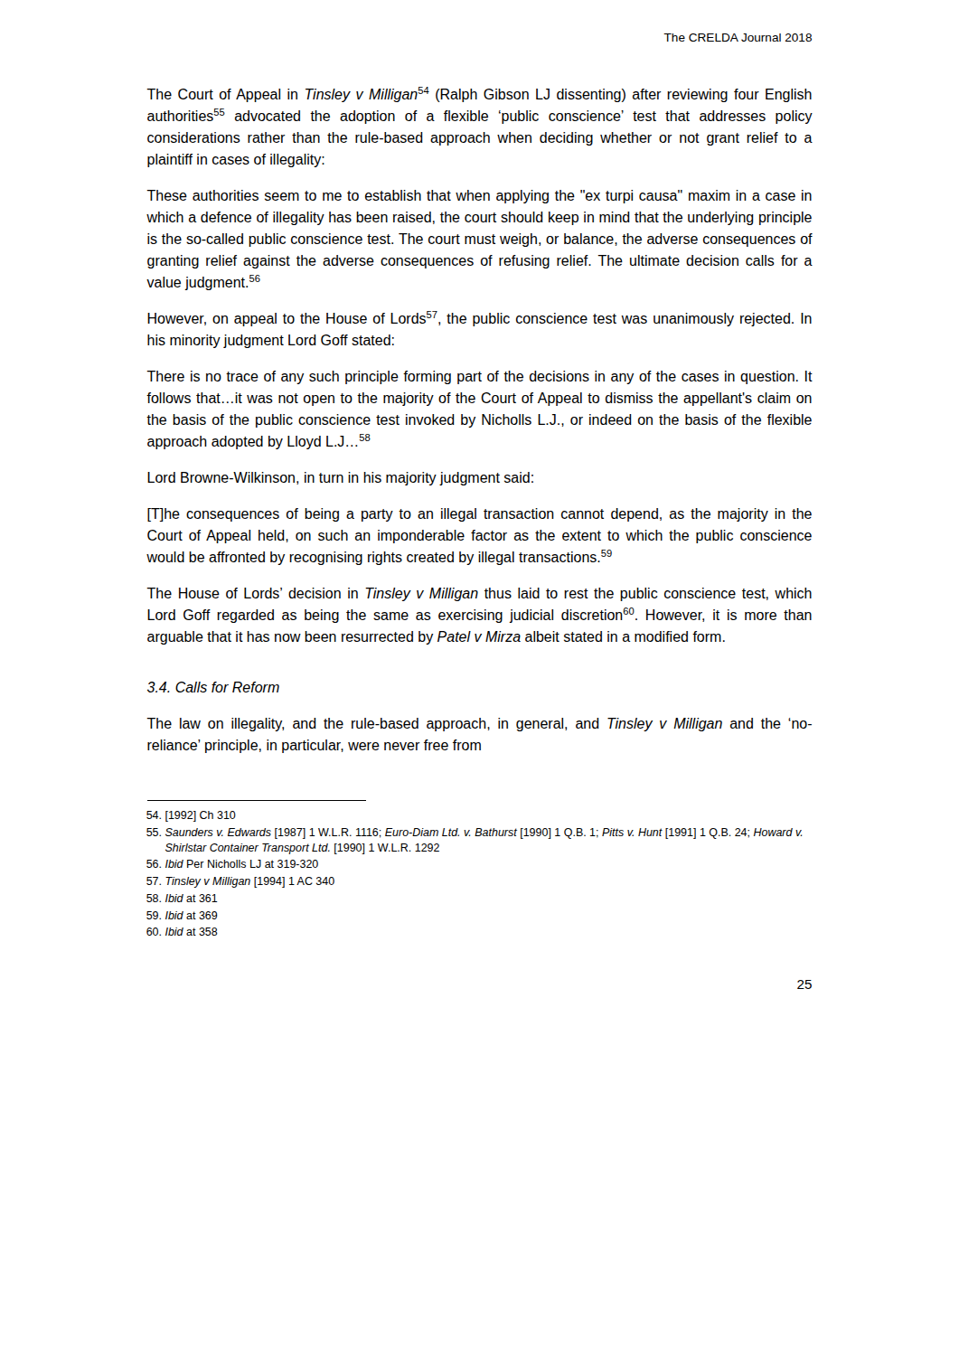The CRELDA Journal 2018
The Court of Appeal in Tinsley v Milligan54 (Ralph Gibson LJ dissenting) after reviewing four English authorities55 advocated the adoption of a flexible ‘public conscience’ test that addresses policy considerations rather than the rule-based approach when deciding whether or not grant relief to a plaintiff in cases of illegality:
These authorities seem to me to establish that when applying the "ex turpi causa" maxim in a case in which a defence of illegality has been raised, the court should keep in mind that the underlying principle is the so-called public conscience test. The court must weigh, or balance, the adverse consequences of granting relief against the adverse consequences of refusing relief. The ultimate decision calls for a value judgment.56
However, on appeal to the House of Lords57, the public conscience test was unanimously rejected. In his minority judgment Lord Goff stated:
There is no trace of any such principle forming part of the decisions in any of the cases in question. It follows that…it was not open to the majority of the Court of Appeal to dismiss the appellant's claim on the basis of the public conscience test invoked by Nicholls L.J., or indeed on the basis of the flexible approach adopted by Lloyd L.J…58
Lord Browne-Wilkinson, in turn in his majority judgment said:
[T]he consequences of being a party to an illegal transaction cannot depend, as the majority in the Court of Appeal held, on such an imponderable factor as the extent to which the public conscience would be affronted by recognising rights created by illegal transactions.59
The House of Lords’ decision in Tinsley v Milligan thus laid to rest the public conscience test, which Lord Goff regarded as being the same as exercising judicial discretion60. However, it is more than arguable that it has now been resurrected by Patel v Mirza albeit stated in a modified form.
3.4. Calls for Reform
The law on illegality, and the rule-based approach, in general, and Tinsley v Milligan and the ‘no-reliance’ principle, in particular, were never free from
[1992] Ch 310
Saunders v. Edwards [1987] 1 W.L.R. 1116; Euro-Diam Ltd. v. Bathurst [1990] 1 Q.B. 1; Pitts v. Hunt [1991] 1 Q.B. 24; Howard v. Shirlstar Container Transport Ltd. [1990] 1 W.L.R. 1292
Ibid Per Nicholls LJ at 319-320
Tinsley v Milligan [1994] 1 AC 340
Ibid at 361
Ibid at 369
Ibid at 358
25